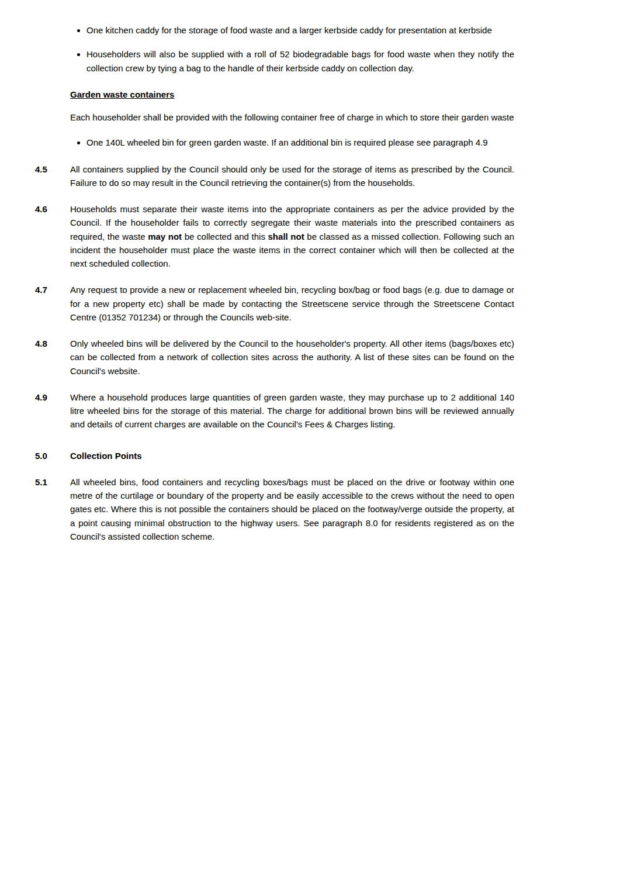One kitchen caddy for the storage of food waste and a larger kerbside caddy for presentation at kerbside
Householders will also be supplied with a roll of 52 biodegradable bags for food waste when they notify the collection crew by tying a bag to the handle of their kerbside caddy on collection day.
Garden waste containers
Each householder shall be provided with the following container free of charge in which to store their garden waste
One 140L wheeled bin for green garden waste. If an additional bin is required please see paragraph 4.9
4.5
All containers supplied by the Council should only be used for the storage of items as prescribed by the Council. Failure to do so may result in the Council retrieving the container(s) from the households.
4.6
Households must separate their waste items into the appropriate containers as per the advice provided by the Council. If the householder fails to correctly segregate their waste materials into the prescribed containers as required, the waste may not be collected and this shall not be classed as a missed collection. Following such an incident the householder must place the waste items in the correct container which will then be collected at the next scheduled collection.
4.7
Any request to provide a new or replacement wheeled bin, recycling box/bag or food bags (e.g. due to damage or for a new property etc) shall be made by contacting the Streetscene service through the Streetscene Contact Centre (01352 701234) or through the Councils web-site.
4.8
Only wheeled bins will be delivered by the Council to the householder's property. All other items (bags/boxes etc) can be collected from a network of collection sites across the authority. A list of these sites can be found on the Council's website.
4.9
Where a household produces large quantities of green garden waste, they may purchase up to 2 additional 140 litre wheeled bins for the storage of this material. The charge for additional brown bins will be reviewed annually and details of current charges are available on the Council's Fees & Charges listing.
5.0
Collection Points
5.1
All wheeled bins, food containers and recycling boxes/bags must be placed on the drive or footway within one metre of the curtilage or boundary of the property and be easily accessible to the crews without the need to open gates etc. Where this is not possible the containers should be placed on the footway/verge outside the property, at a point causing minimal obstruction to the highway users. See paragraph 8.0 for residents registered as on the Council's assisted collection scheme.